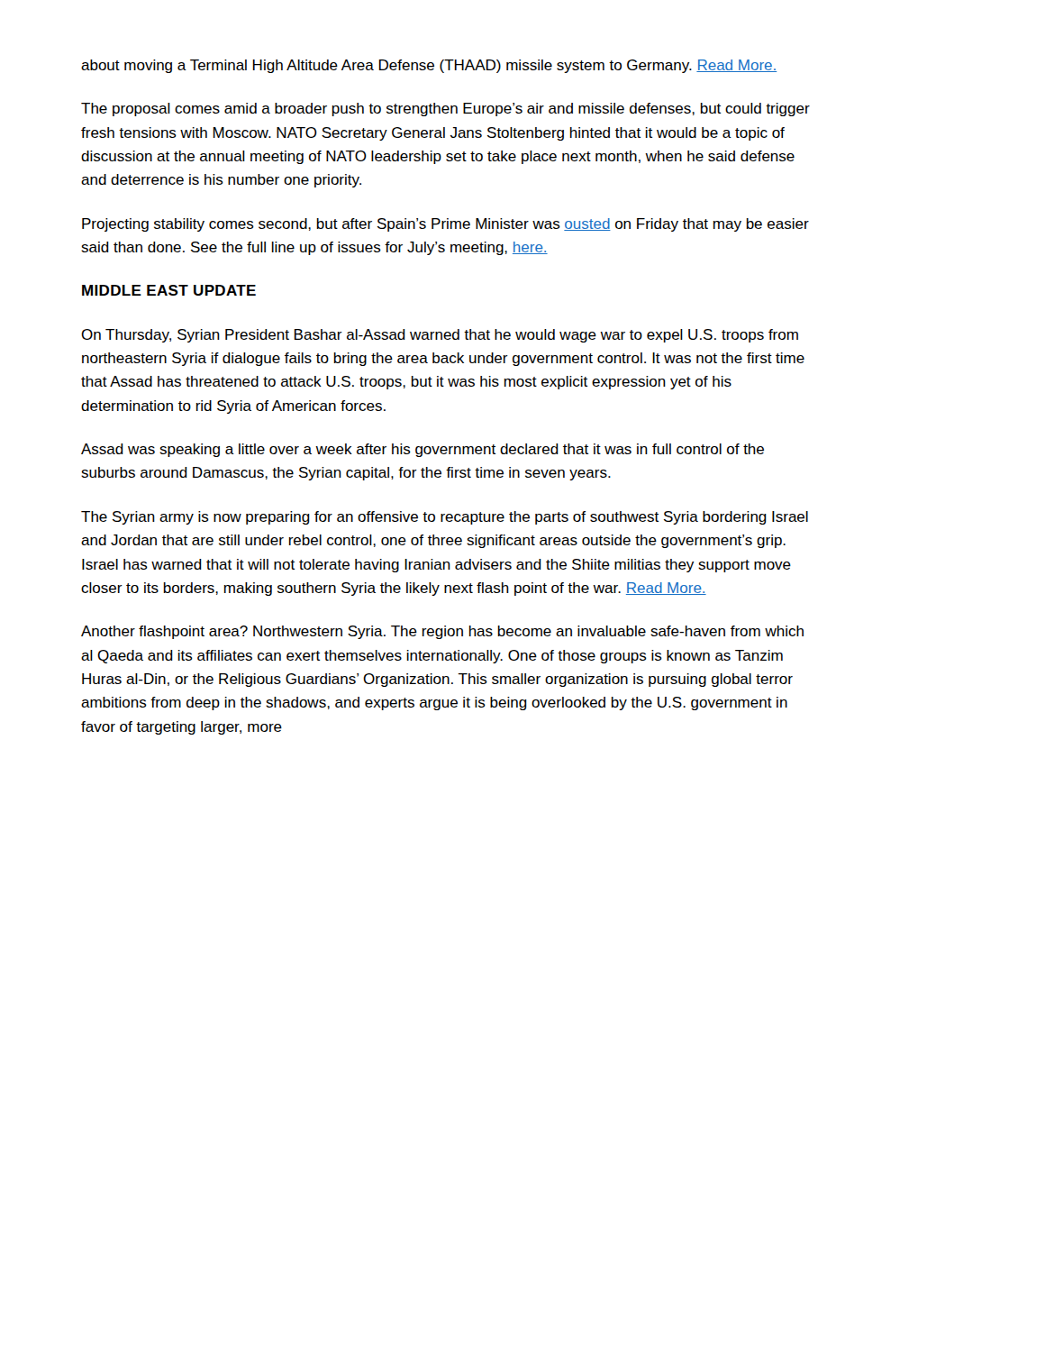about moving a Terminal High Altitude Area Defense (THAAD) missile system to Germany. Read More.
The proposal comes amid a broader push to strengthen Europe’s air and missile defenses, but could trigger fresh tensions with Moscow. NATO Secretary General Jans Stoltenberg hinted that it would be a topic of discussion at the annual meeting of NATO leadership set to take place next month, when he said defense and deterrence is his number one priority.
Projecting stability comes second, but after Spain’s Prime Minister was ousted on Friday that may be easier said than done. See the full line up of issues for July’s meeting, here.
MIDDLE EAST UPDATE
On Thursday, Syrian President Bashar al-Assad warned that he would wage war to expel U.S. troops from northeastern Syria if dialogue fails to bring the area back under government control. It was not the first time that Assad has threatened to attack U.S. troops, but it was his most explicit expression yet of his determination to rid Syria of American forces.
Assad was speaking a little over a week after his government declared that it was in full control of the suburbs around Damascus, the Syrian capital, for the first time in seven years.
The Syrian army is now preparing for an offensive to recapture the parts of southwest Syria bordering Israel and Jordan that are still under rebel control, one of three significant areas outside the government’s grip. Israel has warned that it will not tolerate having Iranian advisers and the Shiite militias they support move closer to its borders, making southern Syria the likely next flash point of the war. Read More.
Another flashpoint area? Northwestern Syria. The region has become an invaluable safe-haven from which al Qaeda and its affiliates can exert themselves internationally. One of those groups is known as Tanzim Huras al-Din, or the Religious Guardians’ Organization. This smaller organization is pursuing global terror ambitions from deep in the shadows, and experts argue it is being overlooked by the U.S. government in favor of targeting larger, more